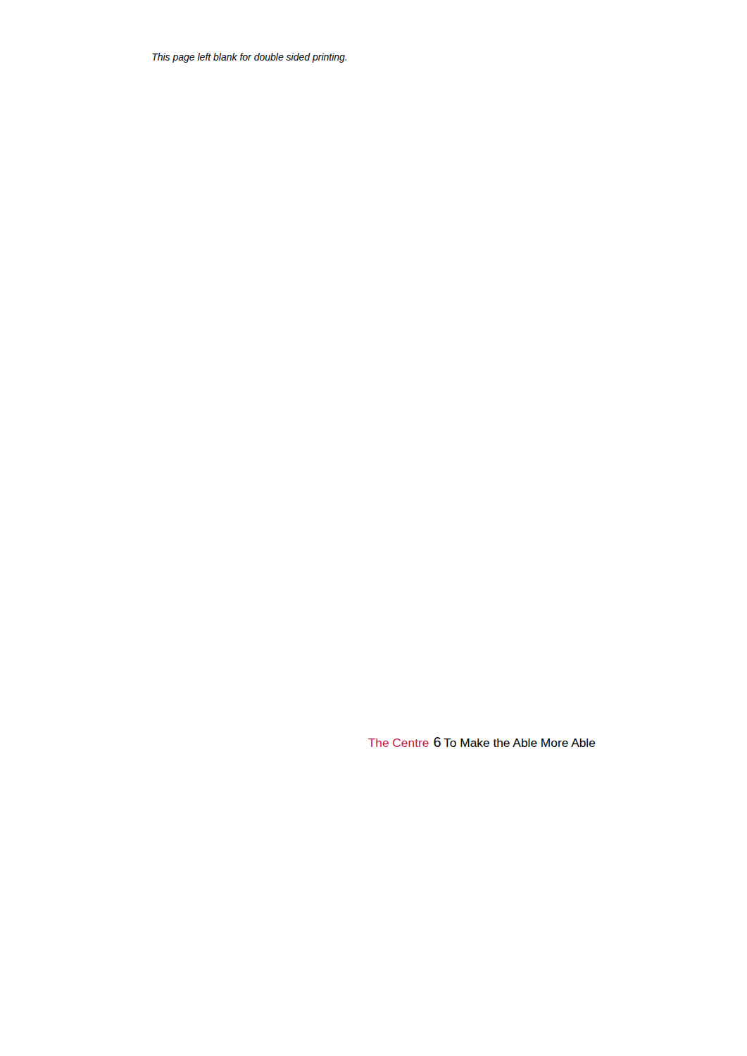This page left blank for double sided printing.
The Centre 6 To Make the Able More Able